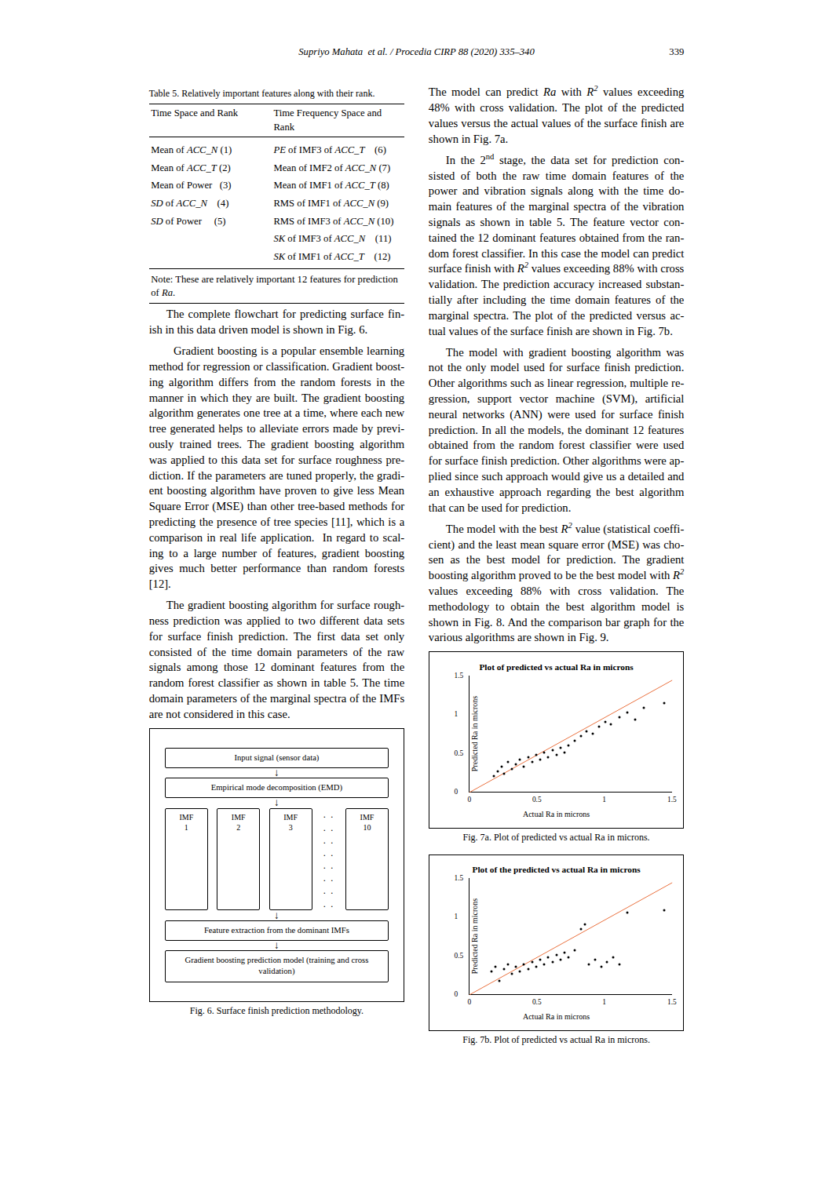Supriyo Mahata et al. / Procedia CIRP 88 (2020) 335–340 339
Table 5. Relatively important features along with their rank.
| Time Space and Rank | Time Frequency Space and Rank |
| --- | --- |
| Mean of ACC_N (1) | PE of IMF3 of ACC_T (6) |
| Mean of ACC_T (2) | Mean of IMF2 of ACC_N (7) |
| Mean of Power (3) | Mean of IMF1 of ACC_T (8) |
| SD of ACC_N (4) | RMS of IMF1 of ACC_N (9) |
| SD of Power (5) | RMS of IMF3 of ACC_N (10) |
| | SK of IMF3 of ACC_N (11) |
| | SK of IMF1 of ACC_T (12) |
| Note: These are relatively important 12 features for prediction of Ra . |
The complete flowchart for predicting surface finish in this data driven model is shown in Fig. 6.
Gradient boosting is a popular ensemble learning method for regression or classification. Gradient boosting algorithm differs from the random forests in the manner in which they are built. The gradient boosting algorithm generates one tree at a time, where each new tree generated helps to alleviate errors made by previously trained trees. The gradient boosting algorithm was applied to this data set for surface roughness prediction. If the parameters are tuned properly, the gradient boosting algorithm have proven to give less Mean Square Error (MSE) than other tree-based methods for predicting the presence of tree species [11], which is a comparison in real life application. In regard to scaling to a large number of features, gradient boosting gives much better performance than random forests [12].
The gradient boosting algorithm for surface roughness prediction was applied to two different data sets for surface finish prediction. The first data set only consisted of the time domain parameters of the raw signals among those 12 dominant features from the random forest classifier as shown in table 5. The time domain parameters of the marginal spectra of the IMFs are not considered in this case.
Input signal (sensor data)
↓
Empirical mode decomposition (EMD)
↓
IMF
1
IMF
2
IMF
3
. . . . . . . . . . . . . . . .
IMF
10
↓
Feature extraction from the dominant IMFs
↓
Gradient boosting prediction model (training and cross validation)
Fig. 6. Surface finish prediction methodology.
The model can predict Ra with R2 values exceeding 48% with cross validation. The plot of the predicted values versus the actual values of the surface finish are shown in Fig. 7a.
In the 2nd stage, the data set for prediction consisted of both the raw time domain features of the power and vibration signals along with the time domain features of the marginal spectra of the vibration signals as shown in table 5. The feature vector contained the 12 dominant features obtained from the random forest classifier. In this case the model can predict surface finish with R2 values exceeding 88% with cross validation. The prediction accuracy increased substantially after including the time domain features of the marginal spectra. The plot of the predicted versus actual values of the surface finish are shown in Fig. 7b.
The model with gradient boosting algorithm was not the only model used for surface finish prediction. Other algorithms such as linear regression, multiple regression, support vector machine (SVM), artificial neural networks (ANN) were used for surface finish prediction. In all the models, the dominant 12 features obtained from the random forest classifier were used for surface finish prediction. Other algorithms were applied since such approach would give us a detailed and an exhaustive approach regarding the best algorithm that can be used for prediction.
The model with the best R2 value (statistical coefficient) and the least mean square error (MSE) was chosen as the best model for prediction. The gradient boosting algorithm proved to be the best model with R2 values exceeding 88% with cross validation. The methodology to obtain the best algorithm model is shown in Fig. 8. And the comparison bar graph for the various algorithms are shown in Fig. 9.
Plot of predicted vs actual Ra in microns
Predicted Ra in microns
1.5
1
0.5
0
0
0.5
1
1.5
Actual Ra in microns
Fig. 7a. Plot of predicted vs actual Ra in microns.
Plot of the predicted vs actual Ra in microns
Predicted Ra in microns
1.5
1
0.5
0
0
0.5
1
1.5
Actual Ra in microns
Fig. 7b. Plot of predicted vs actual Ra in microns.